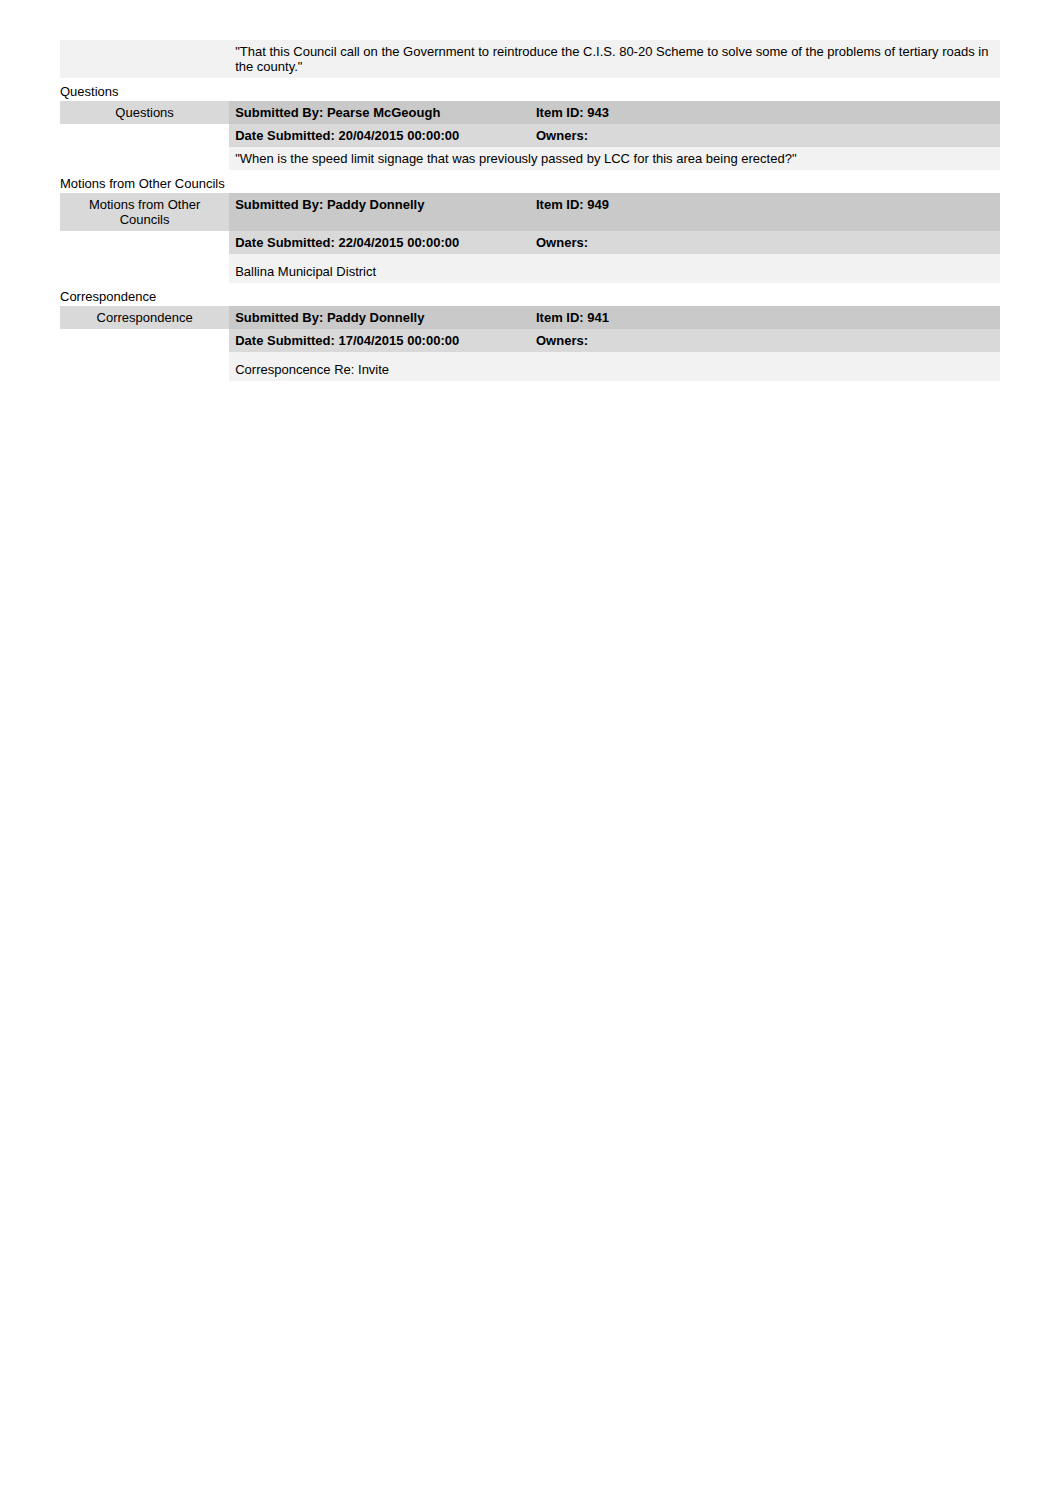| | "That this Council call on the Government to reintroduce the C.I.S. 80-20 Scheme to solve some of the problems of tertiary roads in the county." |
Questions
| Questions | Submitted By: Pearse McGeough | Item ID: 943 |
| | Date Submitted: 20/04/2015 00:00:00 | Owners: |
| | "When is the speed limit signage that was previously passed by LCC for this area being erected?" |
Motions from Other Councils
| Motions from Other Councils | Submitted By: Paddy Donnelly | Item ID: 949 |
| | Date Submitted: 22/04/2015 00:00:00 | Owners: |
| | Ballina Municipal District |
Correspondence
| Correspondence | Submitted By: Paddy Donnelly | Item ID: 941 |
| | Date Submitted: 17/04/2015 00:00:00 | Owners: |
| | Corresponcence Re: Invite |